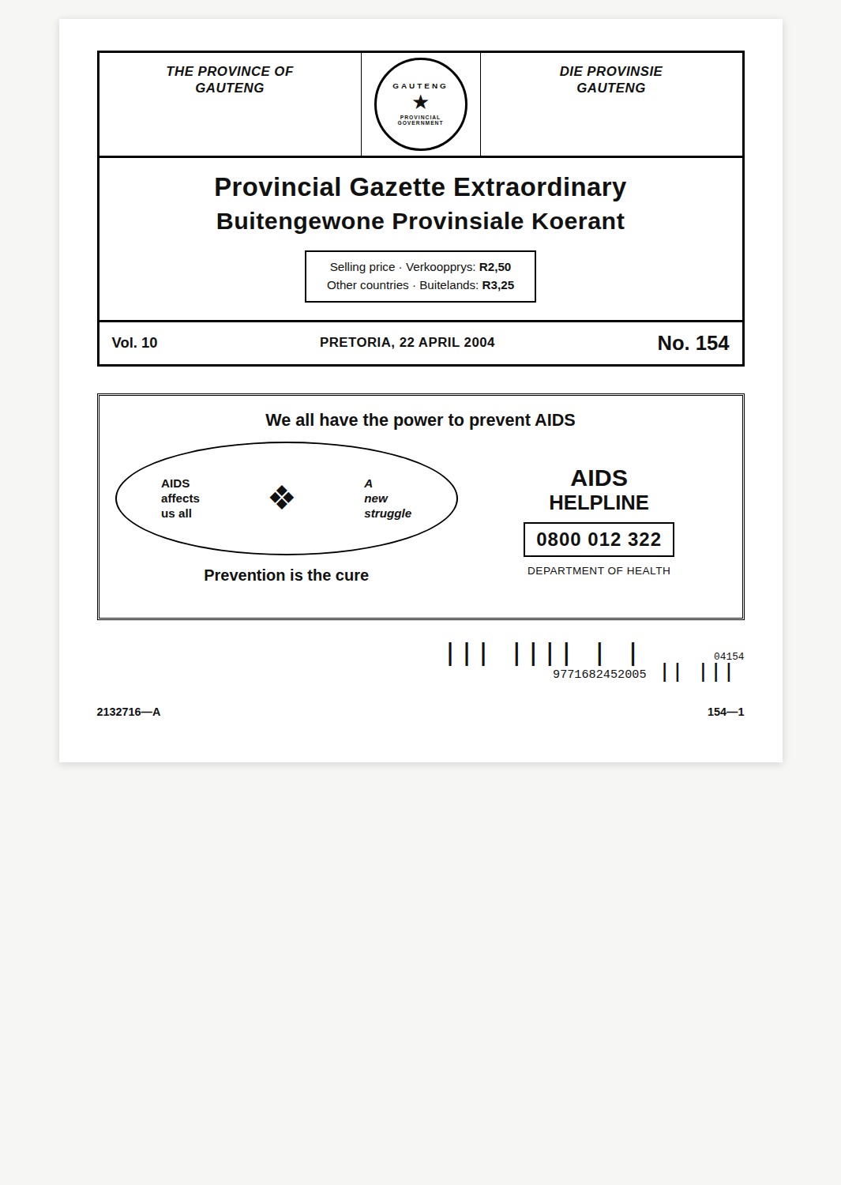The Province of
Gauteng
GAUTENG ★ PROVINCIAL GOVERNMENT
Die Provinsie
Gauteng
Provincial Gazette Extraordinary
Buitengewone Provinsiale Koerant
Selling price · Verkoopprys: R2,50
Other countries · Buitelands: R3,25
Vol. 10 PRETORIA, 22 APRIL 2004 No. 154
We all have the power to prevent AIDS
AIDS
affects
us all ❖ A
new
struggle
Prevention is the cure
AIDS
HELPLINE
0800 012 322
DEPARTMENT OF HEALTH
||| |||| | ||| || ||||| | || |||| |||
9771682452005
04154
|| ||| || |||| |
Barcode numbers: 9771682452005 and 04154
2132716—A 154—1